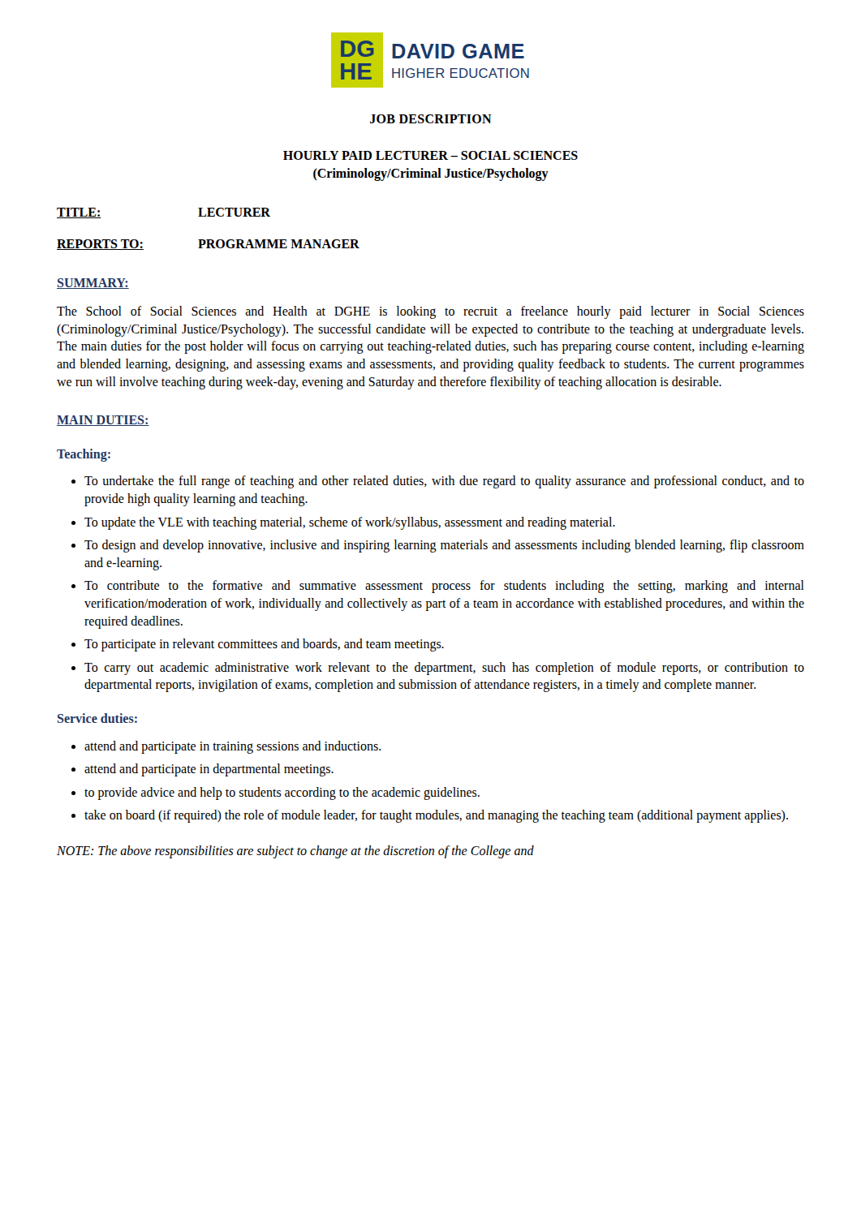DG HE
DAVID GAME HIGHER EDUCATION
JOB DESCRIPTION
HOURLY PAID LECTURER – SOCIAL SCIENCES (Criminology/Criminal Justice/Psychology
TITLE: LECTURER
REPORTS TO: PROGRAMME MANAGER
SUMMARY:
The School of Social Sciences and Health at DGHE is looking to recruit a freelance hourly paid lecturer in Social Sciences (Criminology/Criminal Justice/Psychology). The successful candidate will be expected to contribute to the teaching at undergraduate levels. The main duties for the post holder will focus on carrying out teaching-related duties, such has preparing course content, including e-learning and blended learning, designing, and assessing exams and assessments, and providing quality feedback to students. The current programmes we run will involve teaching during week-day, evening and Saturday and therefore flexibility of teaching allocation is desirable.
MAIN DUTIES:
Teaching:
To undertake the full range of teaching and other related duties, with due regard to quality assurance and professional conduct, and to provide high quality learning and teaching.
To update the VLE with teaching material, scheme of work/syllabus, assessment and reading material.
To design and develop innovative, inclusive and inspiring learning materials and assessments including blended learning, flip classroom and e-learning.
To contribute to the formative and summative assessment process for students including the setting, marking and internal verification/moderation of work, individually and collectively as part of a team in accordance with established procedures, and within the required deadlines.
To participate in relevant committees and boards, and team meetings.
To carry out academic administrative work relevant to the department, such has completion of module reports, or contribution to departmental reports, invigilation of exams, completion and submission of attendance registers, in a timely and complete manner.
Service duties:
attend and participate in training sessions and inductions.
attend and participate in departmental meetings.
to provide advice and help to students according to the academic guidelines.
take on board (if required) the role of module leader, for taught modules, and managing the teaching team (additional payment applies).
NOTE: The above responsibilities are subject to change at the discretion of the College and